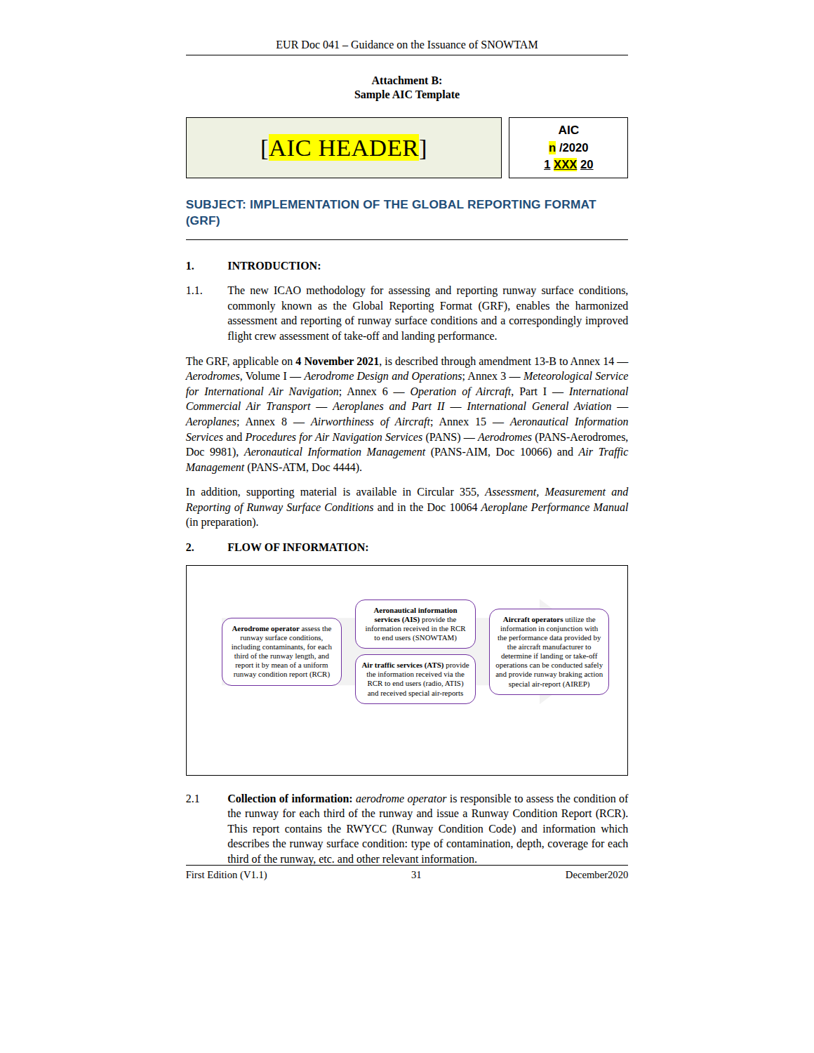EUR Doc 041 – Guidance on the Issuance of SNOWTAM
Attachment B:
Sample AIC Template
[AIC HEADER]
AIC
n /2020
1 XXX 20
SUBJECT: IMPLEMENTATION OF THE GLOBAL REPORTING FORMAT (GRF)
1. INTRODUCTION:
1.1. The new ICAO methodology for assessing and reporting runway surface conditions, commonly known as the Global Reporting Format (GRF), enables the harmonized assessment and reporting of runway surface conditions and a correspondingly improved flight crew assessment of take-off and landing performance.
The GRF, applicable on 4 November 2021, is described through amendment 13-B to Annex 14 — Aerodromes, Volume I — Aerodrome Design and Operations; Annex 3 — Meteorological Service for International Air Navigation; Annex 6 — Operation of Aircraft, Part I — International Commercial Air Transport — Aeroplanes and Part II — International General Aviation — Aeroplanes; Annex 8 — Airworthiness of Aircraft; Annex 15 — Aeronautical Information Services and Procedures for Air Navigation Services (PANS) — Aerodromes (PANS-Aerodromes, Doc 9981), Aeronautical Information Management (PANS-AIM, Doc 10066) and Air Traffic Management (PANS-ATM, Doc 4444).
In addition, supporting material is available in Circular 355, Assessment, Measurement and Reporting of Runway Surface Conditions and in the Doc 10064 Aeroplane Performance Manual (in preparation).
2. FLOW OF INFORMATION:
Aerodrome operator assess the runway surface conditions, including contaminants, for each third of the runway length, and report it by mean of a uniform runway condition report (RCR)
Aeronautical information services (AIS) provide the information received in the RCR to end users (SNOWTAM)
Air traffic services (ATS) provide the information received via the RCR to end users (radio, ATIS) and received special air-reports
Aircraft operators utilize the information in conjunction with the performance data provided by the aircraft manufacturer to determine if landing or take-off operations can be conducted safely and provide runway braking action special air-report (AIREP)
2.1 Collection of information: aerodrome operator is responsible to assess the condition of the runway for each third of the runway and issue a Runway Condition Report (RCR). This report contains the RWYCC (Runway Condition Code) and information which describes the runway surface condition: type of contamination, depth, coverage for each third of the runway, etc. and other relevant information.
First Edition (V1.1)
31
December2020